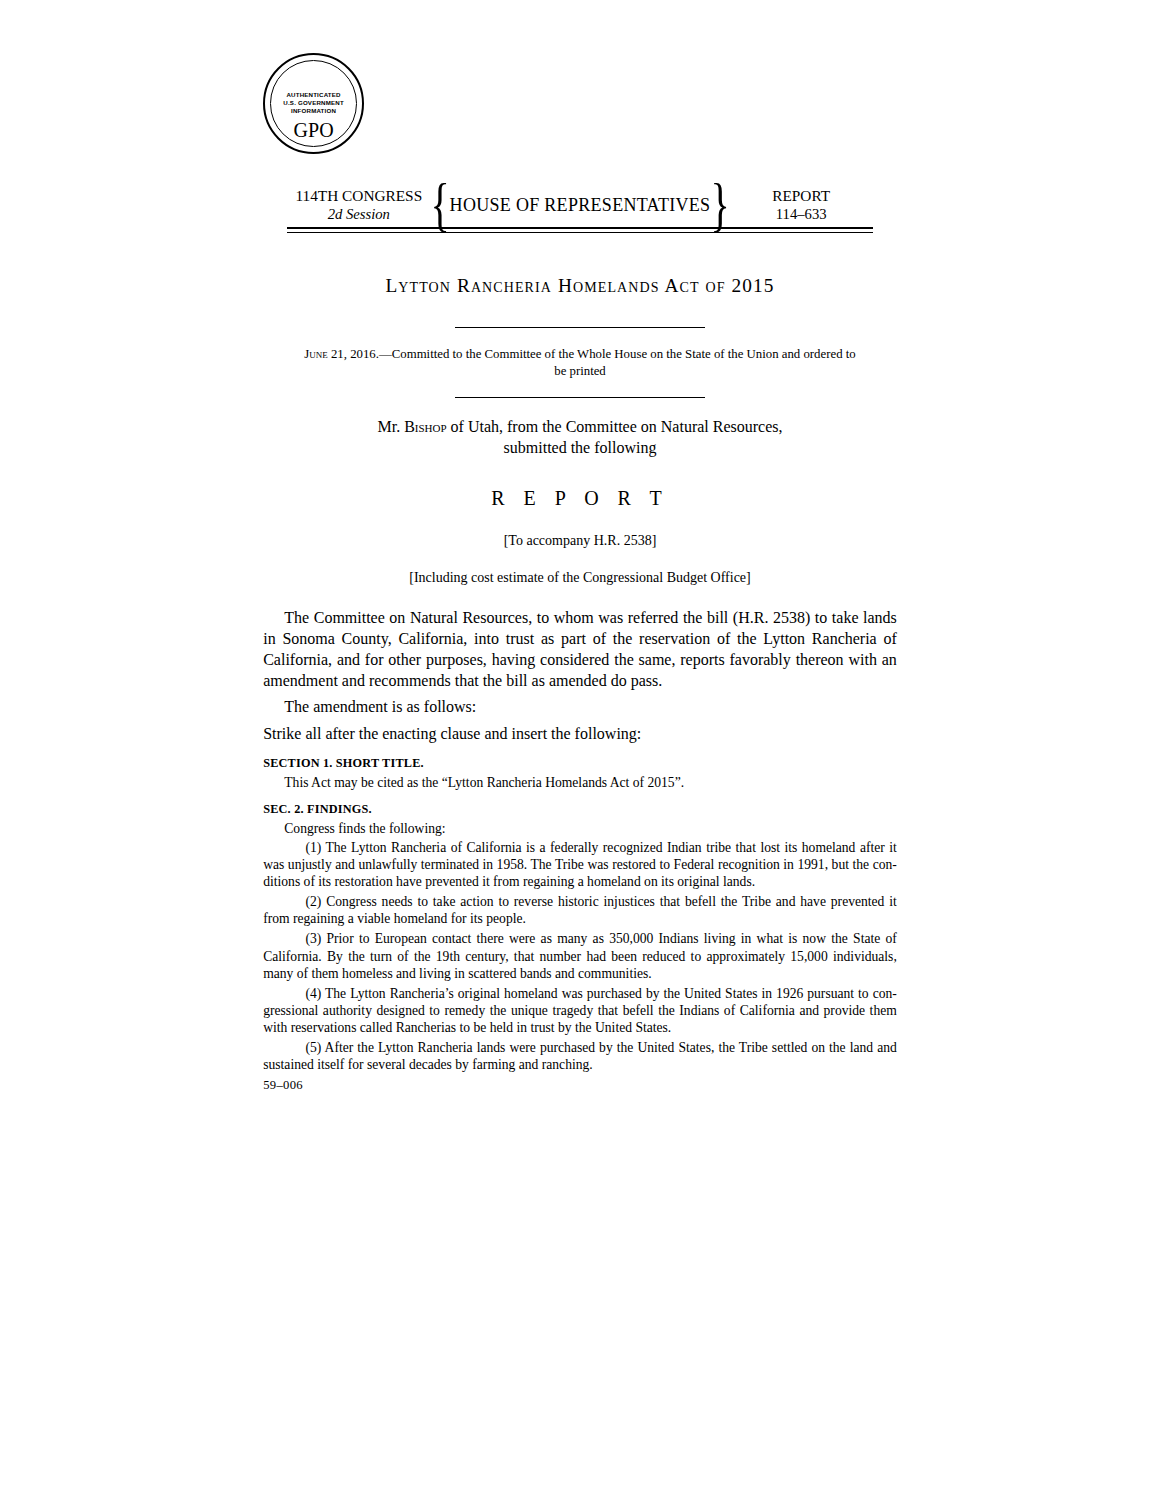AUTHENTICATED
U.S. GOVERNMENT
INFORMATION
GPO
114TH CONGRESS
2d Session
{
HOUSE OF REPRESENTATIVES
}
REPORT
114–633
Lytton Rancheria Homelands Act of 2015
June 21, 2016.—Committed to the Committee of the Whole House on the State of the Union and ordered to be printed
Mr. Bishop of Utah, from the Committee on Natural Resources,
submitted the following
R E P O R T
[To accompany H.R. 2538]
[Including cost estimate of the Congressional Budget Office]
The Committee on Natural Resources, to whom was referred the bill (H.R. 2538) to take lands in Sonoma County, California, into trust as part of the reservation of the Lytton Rancheria of California, and for other purposes, having considered the same, reports favorably thereon with an amendment and recommends that the bill as amended do pass.
The amendment is as follows:
Strike all after the enacting clause and insert the following:
SECTION 1. SHORT TITLE.
This Act may be cited as the “Lytton Rancheria Homelands Act of 2015”.
SEC. 2. FINDINGS.
Congress finds the following:
(1) The Lytton Rancheria of California is a federally recognized Indian tribe that lost its homeland after it was unjustly and unlawfully terminated in 1958. The Tribe was restored to Federal recognition in 1991, but the conditions of its restoration have prevented it from regaining a homeland on its original lands.
(2) Congress needs to take action to reverse historic injustices that befell the Tribe and have prevented it from regaining a viable homeland for its people.
(3) Prior to European contact there were as many as 350,000 Indians living in what is now the State of California. By the turn of the 19th century, that number had been reduced to approximately 15,000 individuals, many of them homeless and living in scattered bands and communities.
(4) The Lytton Rancheria’s original homeland was purchased by the United States in 1926 pursuant to congressional authority designed to remedy the unique tragedy that befell the Indians of California and provide them with reservations called Rancherias to be held in trust by the United States.
(5) After the Lytton Rancheria lands were purchased by the United States, the Tribe settled on the land and sustained itself for several decades by farming and ranching.
59–006